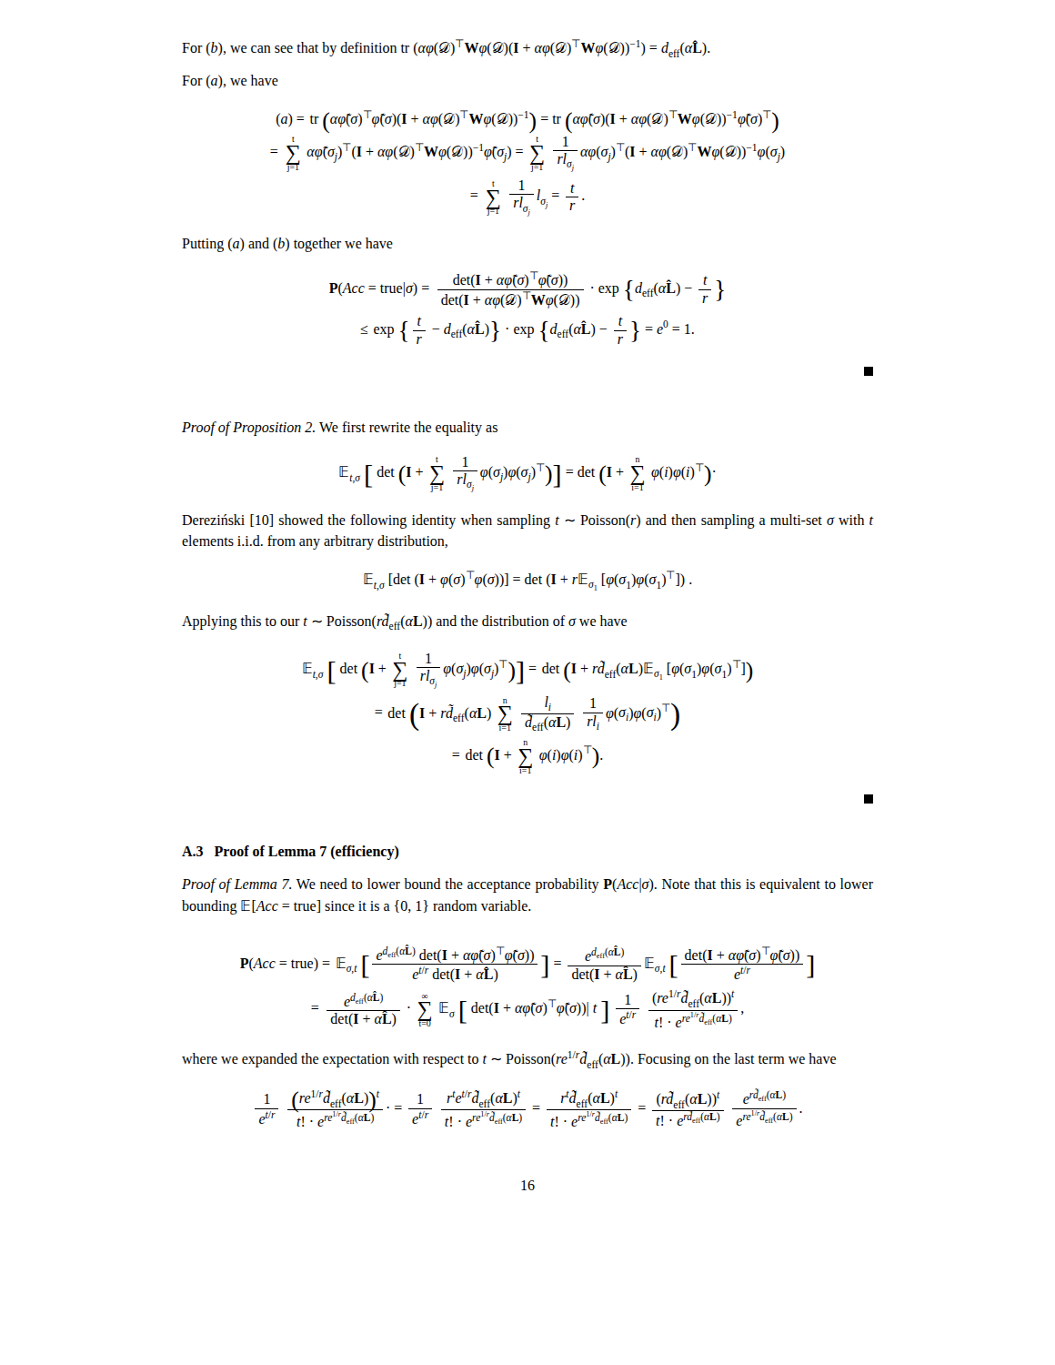For (b), we can see that by definition tr (αφ(𝒟)⊤Wφ(𝒟)(I + αφ(𝒟)⊤Wφ(𝒟))−1) = deff(αL̂).
For (a), we have
(a) =
tr (αφ̃(σ)⊤φ̃(σ)(I + αφ(𝒟)⊤Wφ(𝒟))−1) = tr (αφ̃(σ)(I + αφ(𝒟)⊤Wφ(𝒟))−1φ̃(σ)⊤)
=
t∑j=1 αφ̃(σj)⊤(I + αφ(𝒟)⊤Wφ(𝒟))−1φ̃(σj) = t∑j=1 1 rlσj αφ(σj)⊤(I + αφ(𝒟)⊤Wφ(𝒟))−1φ(σj)
=
t∑j=1 1 rlσj lσj = tr.
Putting (a) and (b) together we have
P(Acc = true|σ) =
det(I + αφ̃(σ)⊤φ̃(σ)) det(I + αφ(𝒟)⊤Wφ(𝒟)) · exp {deff(αL̂) − tr}
≤
exp {tr − deff(αL̂)} · exp {deff(αL̂) − tr} = e0 = 1.
Proof of Proposition 2. We first rewrite the equality as
𝔼t,σ [ det (I + t∑j=1 1 rlσj φ(σj)φ(σj)⊤)] = det (I + n∑i=1 φ(i)φ(i)⊤)·
Dereziński [10] showed the following identity when sampling t ∼ Poisson(r) and then sampling a multi-set σ with t elements i.i.d. from any arbitrary distribution,
𝔼t,σ [det (I + φ(σ)⊤φ(σ))] = det (I + r 𝔼σ1 [φ(σ1)φ(σ1)⊤]) .
Applying this to our t ∼ Poisson(rd̃eff(αL)) and the distribution of σ we have
𝔼t,σ [ det (I + t∑j=1 1 rlσj φ(σj)φ(σj)⊤)] =
det (I + rd̃eff(αL)𝔼σ1 [φ(σ1)φ(σ1)⊤])
=
det (I + rd̃eff(αL) n∑i=1 li d̃eff(αL) 1 rli φ(σi)φ(σi)⊤)
=
det (I + n∑i=1 φ(i)φ(i)⊤).
A.3 Proof of Lemma 7 (efficiency)
Proof of Lemma 7. We need to lower bound the acceptance probability P(Acc|σ). Note that this is equivalent to lower bounding 𝔼[Acc = true] since it is a {0, 1} random variable.
P(Acc = true) =
𝔼σ,t [edeff(αL̂) det(I + αφ̃(σ)⊤φ̃(σ)) et/r det(I + αL̂)] = edeff(αL̂) det(I + αL̂) 𝔼σ,t [det(I + αφ̃(σ)⊤φ̃(σ)) et/r]
=
edeff(αL̂) det(I + αL̂) · ∞∑t=0 𝔼σ [ det(I + αφ̃(σ)⊤φ̃(σ))| t ] 1 et/r (re1/rd̃eff(αL))t t! · ere1/rd̃eff(αL),
where we expanded the expectation with respect to t ∼ Poisson(re1/rd̃eff(αL)). Focusing on the last term we have
1 et/r (re1/rd̃eff(αL))t t! · ere1/rd̃eff(αL)· = 1 et/r rtet/rd̃eff(αL)t t! · ere1/rd̃eff(αL) = rtd̃eff(αL)t t! · ere1/rd̃eff(αL) = (rd̃eff(αL))t t! · erd̃eff(αL) erd̃eff(αL) ere1/rd̃eff(αL).
16